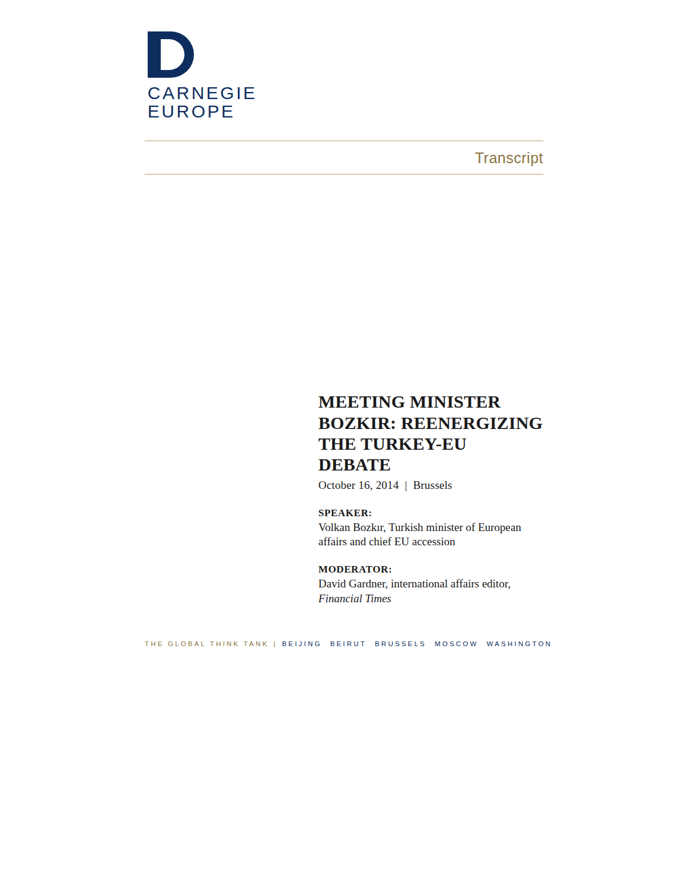CARNEGIE
EUROPE
Transcript
MEETING MINISTER BOZKIR: REENERGIZING THE TURKEY-EU DEBATE
October 16, 2014|Brussels
SPEAKER:
Volkan Bozkır, Turkish minister of European affairs and chief EU accession
MODERATOR:
David Gardner, international affairs editor,
Financial Times
THE GLOBAL THINK TANK|BEIJING BEIRUT BRUSSELS MOSCOW WASHINGTON